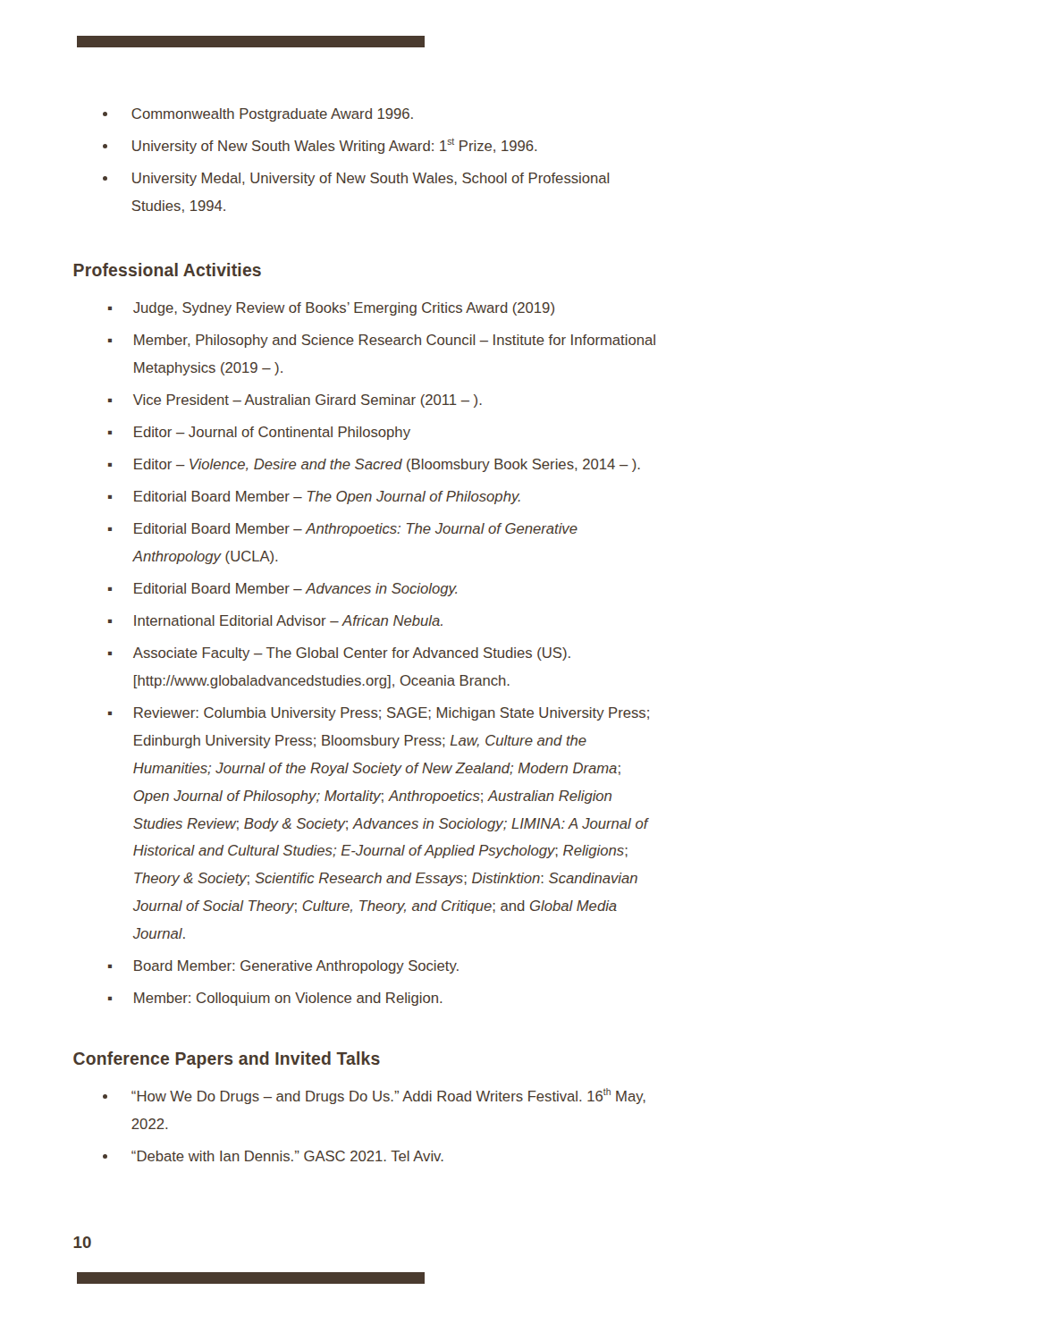Commonwealth Postgraduate Award 1996.
University of New South Wales Writing Award: 1st Prize, 1996.
University Medal, University of New South Wales, School of Professional Studies, 1994.
Professional Activities
Judge, Sydney Review of Books’ Emerging Critics Award (2019)
Member, Philosophy and Science Research Council – Institute for Informational Metaphysics (2019 – ).
Vice President – Australian Girard Seminar (2011 – ).
Editor – Journal of Continental Philosophy
Editor – Violence, Desire and the Sacred (Bloomsbury Book Series, 2014 – ).
Editorial Board Member – The Open Journal of Philosophy.
Editorial Board Member – Anthropoetics: The Journal of Generative Anthropology (UCLA).
Editorial Board Member – Advances in Sociology.
International Editorial Advisor – African Nebula.
Associate Faculty – The Global Center for Advanced Studies (US). [http://www.globaladvancedstudies.org], Oceania Branch.
Reviewer: Columbia University Press; SAGE; Michigan State University Press; Edinburgh University Press; Bloomsbury Press; Law, Culture and the Humanities; Journal of the Royal Society of New Zealand; Modern Drama; Open Journal of Philosophy; Mortality; Anthropoetics; Australian Religion Studies Review; Body & Society; Advances in Sociology; LIMINA: A Journal of Historical and Cultural Studies; E-Journal of Applied Psychology; Religions; Theory & Society; Scientific Research and Essays; Distinktion: Scandinavian Journal of Social Theory; Culture, Theory, and Critique; and Global Media Journal.
Board Member: Generative Anthropology Society.
Member: Colloquium on Violence and Religion.
Conference Papers and Invited Talks
“How We Do Drugs – and Drugs Do Us.” Addi Road Writers Festival. 16th May, 2022.
“Debate with Ian Dennis.” GASC 2021. Tel Aviv.
10